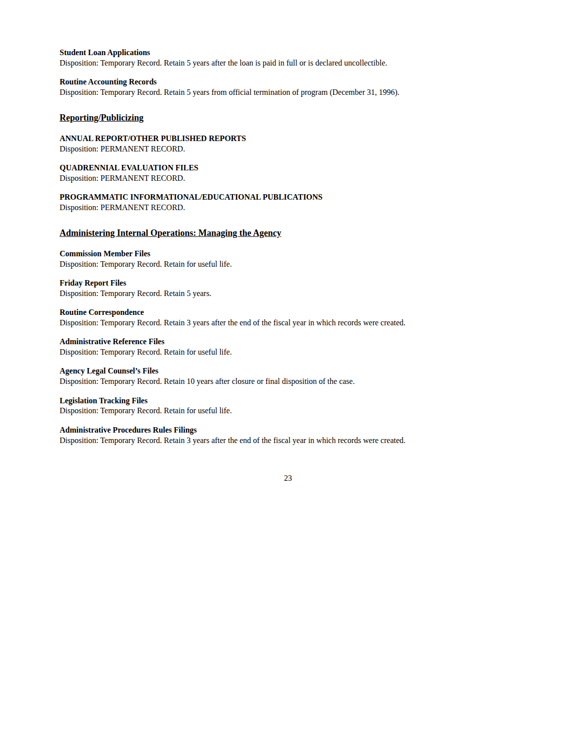Student Loan Applications
Disposition: Temporary Record. Retain 5 years after the loan is paid in full or is declared uncollectible.
Routine Accounting Records
Disposition: Temporary Record. Retain 5 years from official termination of program (December 31, 1996).
Reporting/Publicizing
ANNUAL REPORT/OTHER PUBLISHED REPORTS
Disposition: PERMANENT RECORD.
QUADRENNIAL EVALUATION FILES
Disposition: PERMANENT RECORD.
PROGRAMMATIC INFORMATIONAL/EDUCATIONAL PUBLICATIONS
Disposition: PERMANENT RECORD.
Administering Internal Operations: Managing the Agency
Commission Member Files
Disposition: Temporary Record. Retain for useful life.
Friday Report Files
Disposition: Temporary Record. Retain 5 years.
Routine Correspondence
Disposition: Temporary Record. Retain 3 years after the end of the fiscal year in which records were created.
Administrative Reference Files
Disposition: Temporary Record. Retain for useful life.
Agency Legal Counsel’s Files
Disposition: Temporary Record. Retain 10 years after closure or final disposition of the case.
Legislation Tracking Files
Disposition: Temporary Record. Retain for useful life.
Administrative Procedures Rules Filings
Disposition: Temporary Record. Retain 3 years after the end of the fiscal year in which records were created.
23